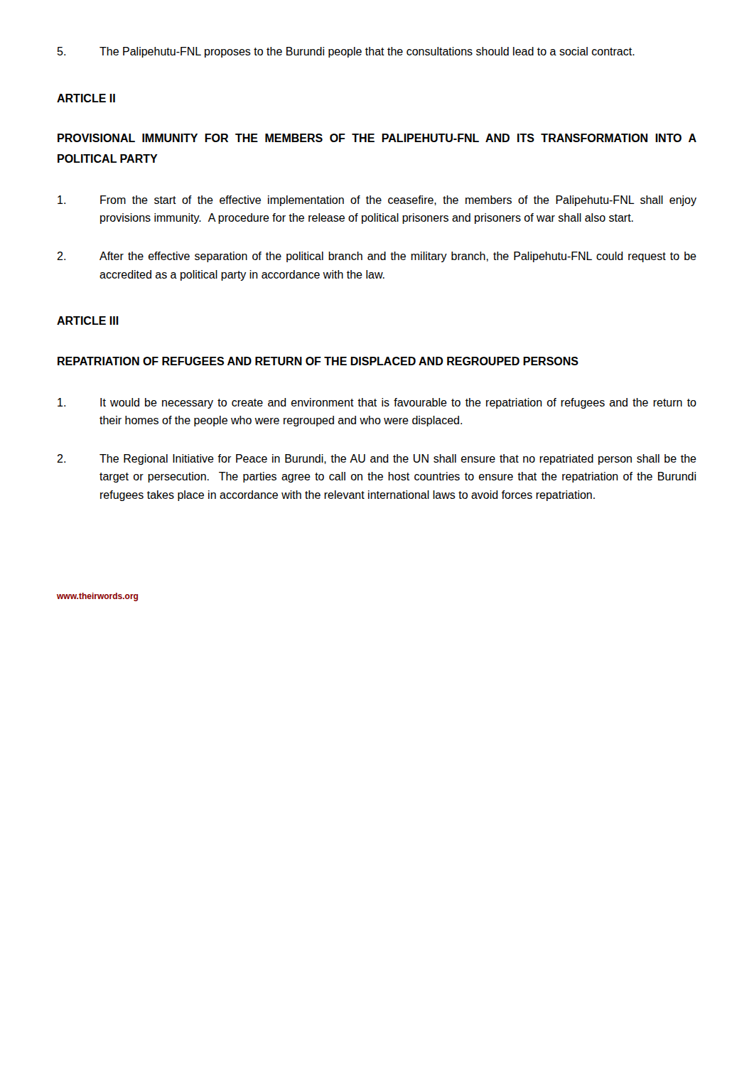5.
The Palipehutu-FNL proposes to the Burundi people that the consultations should lead to a social contract.
ARTICLE II
PROVISIONAL IMMUNITY FOR THE MEMBERS OF THE PALIPEHUTU-FNL AND ITS TRANSFORMATION INTO A POLITICAL PARTY
1.
From the start of the effective implementation of the ceasefire, the members of the Palipehutu-FNL shall enjoy provisions immunity. A procedure for the release of political prisoners and prisoners of war shall also start.
2.
After the effective separation of the political branch and the military branch, the Palipehutu-FNL could request to be accredited as a political party in accordance with the law.
ARTICLE III
REPATRIATION OF REFUGEES AND RETURN OF THE DISPLACED AND REGROUPED PERSONS
1.
It would be necessary to create and environment that is favourable to the repatriation of refugees and the return to their homes of the people who were regrouped and who were displaced.
2.
The Regional Initiative for Peace in Burundi, the AU and the UN shall ensure that no repatriated person shall be the target or persecution. The parties agree to call on the host countries to ensure that the repatriation of the Burundi refugees takes place in accordance with the relevant international laws to avoid forces repatriation.
www.theirwords.org